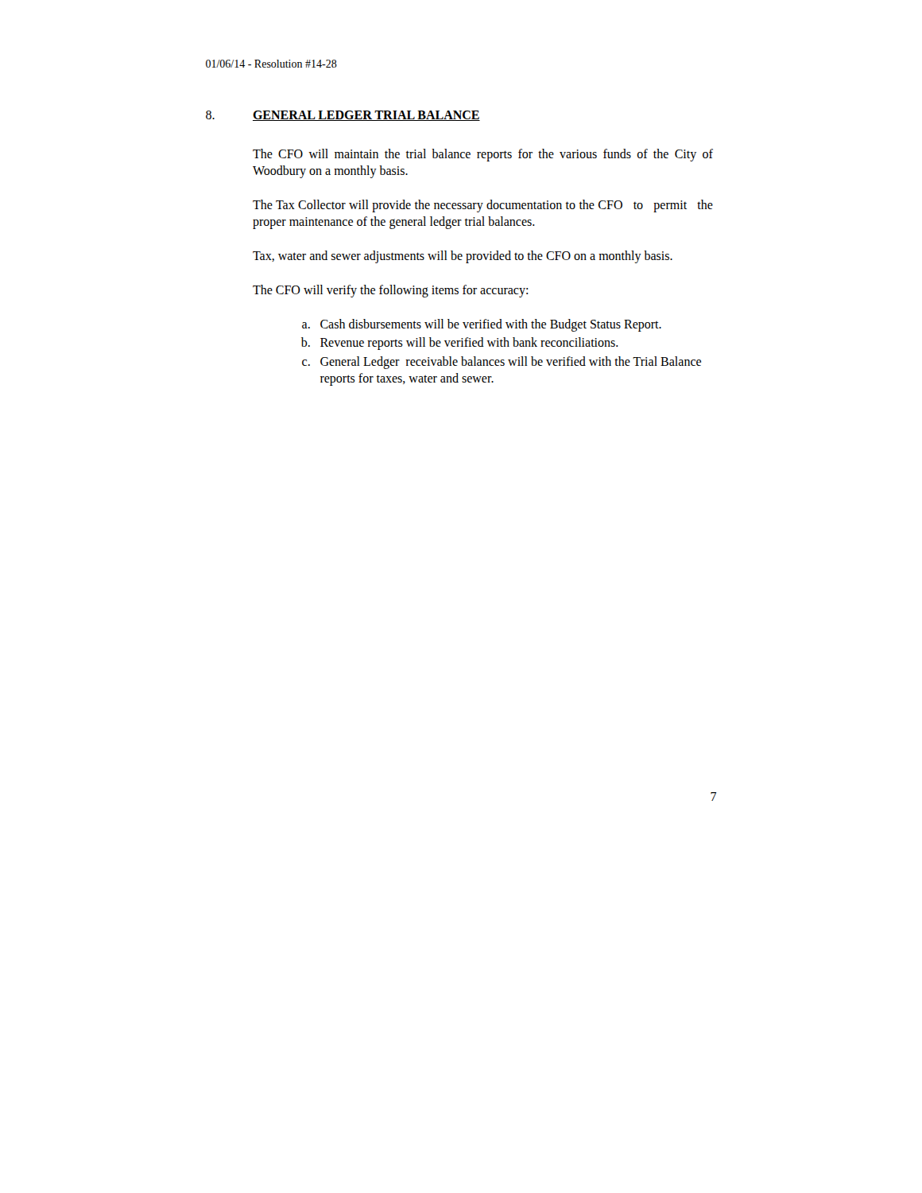01/06/14 - Resolution #14-28
8.
GENERAL LEDGER TRIAL BALANCE
The CFO will maintain the trial balance reports for the various funds of the City of Woodbury on a monthly basis.
The Tax Collector will provide the necessary documentation to the CFO to permit the proper maintenance of the general ledger trial balances.
Tax, water and sewer adjustments will be provided to the CFO on a monthly basis.
The CFO will verify the following items for accuracy:
Cash disbursements will be verified with the Budget Status Report.
Revenue reports will be verified with bank reconciliations.
General Ledger receivable balances will be verified with the Trial Balance reports for taxes, water and sewer.
7